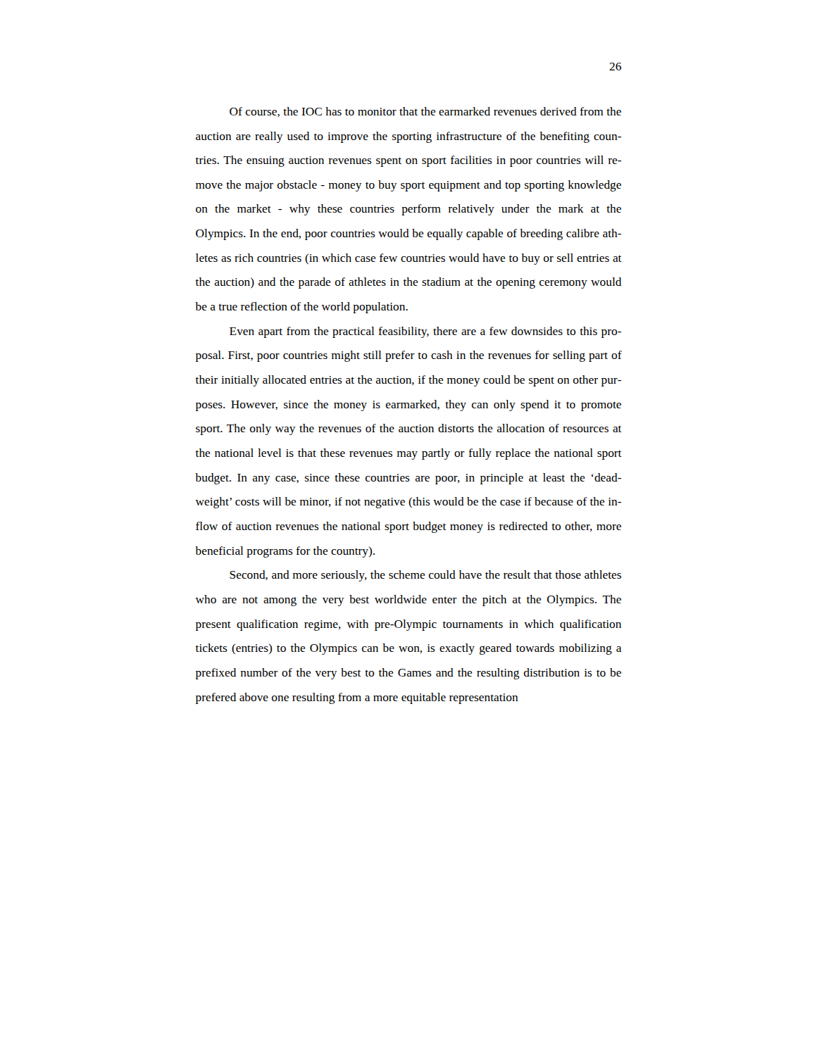26
Of course, the IOC has to monitor that the earmarked revenues derived from the auction are really used to improve the sporting infrastructure of the benefiting countries. The ensuing auction revenues spent on sport facilities in poor countries will remove the major obstacle - money to buy sport equipment and top sporting knowledge on the market - why these countries perform relatively under the mark at the Olympics. In the end, poor countries would be equally capable of breeding calibre athletes as rich countries (in which case few countries would have to buy or sell entries at the auction) and the parade of athletes in the stadium at the opening ceremony would be a true reflection of the world population.
Even apart from the practical feasibility, there are a few downsides to this proposal. First, poor countries might still prefer to cash in the revenues for selling part of their initially allocated entries at the auction, if the money could be spent on other purposes. However, since the money is earmarked, they can only spend it to promote sport. The only way the revenues of the auction distorts the allocation of resources at the national level is that these revenues may partly or fully replace the national sport budget. In any case, since these countries are poor, in principle at least the ‘deadweight’ costs will be minor, if not negative (this would be the case if because of the inflow of auction revenues the national sport budget money is redirected to other, more beneficial programs for the country).
Second, and more seriously, the scheme could have the result that those athletes who are not among the very best worldwide enter the pitch at the Olympics. The present qualification regime, with pre-Olympic tournaments in which qualification tickets (entries) to the Olympics can be won, is exactly geared towards mobilizing a prefixed number of the very best to the Games and the resulting distribution is to be prefered above one resulting from a more equitable representation